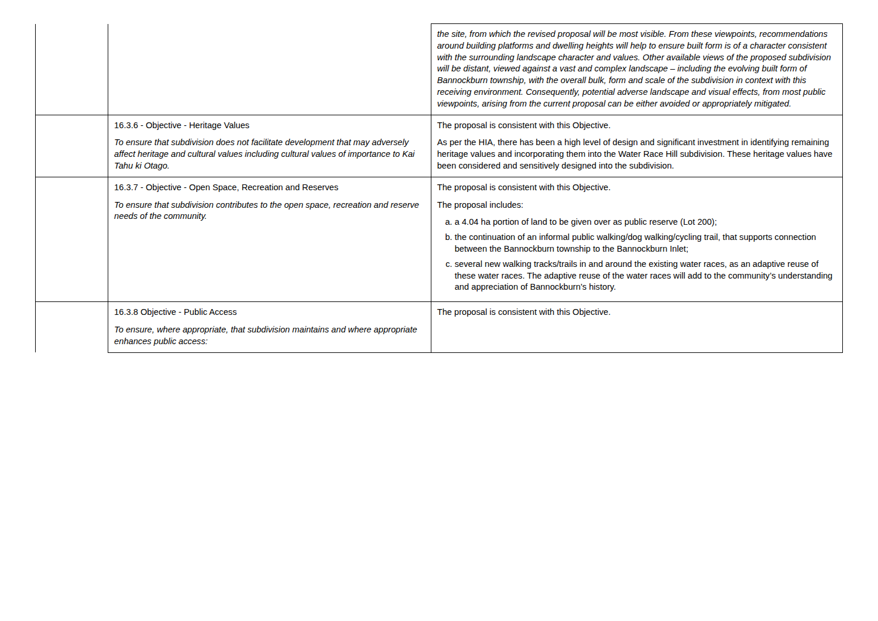| | | the site, from which the revised proposal will be most visible. From these viewpoints, recommendations around building platforms and dwelling heights will help to ensure built form is of a character consistent with the surrounding landscape character and values. Other available views of the proposed subdivision will be distant, viewed against a vast and complex landscape – including the evolving built form of Bannockburn township, with the overall bulk, form and scale of the subdivision in context with this receiving environment. Consequently, potential adverse landscape and visual effects, from most public viewpoints, arising from the current proposal can be either avoided or appropriately mitigated. |
| | 16.3.6 - Objective - Heritage Values To ensure that subdivision does not facilitate development that may adversely affect heritage and cultural values including cultural values of importance to Kai Tahu ki Otago. | The proposal is consistent with this Objective. As per the HIA, there has been a high level of design and significant investment in identifying remaining heritage values and incorporating them into the Water Race Hill subdivision. These heritage values have been considered and sensitively designed into the subdivision. |
| | 16.3.7 - Objective - Open Space, Recreation and Reserves To ensure that subdivision contributes to the open space, recreation and reserve needs of the community. | The proposal is consistent with this Objective. The proposal includes: a 4.04 ha portion of land to be given over as public reserve (Lot 200); the continuation of an informal public walking/dog walking/cycling trail, that supports connection between the Bannockburn township to the Bannockburn Inlet; several new walking tracks/trails in and around the existing water races, as an adaptive reuse of these water races. The adaptive reuse of the water races will add to the community’s understanding and appreciation of Bannockburn’s history. |
| | 16.3.8 Objective - Public Access To ensure, where appropriate, that subdivision maintains and where appropriate enhances public access: | The proposal is consistent with this Objective. |